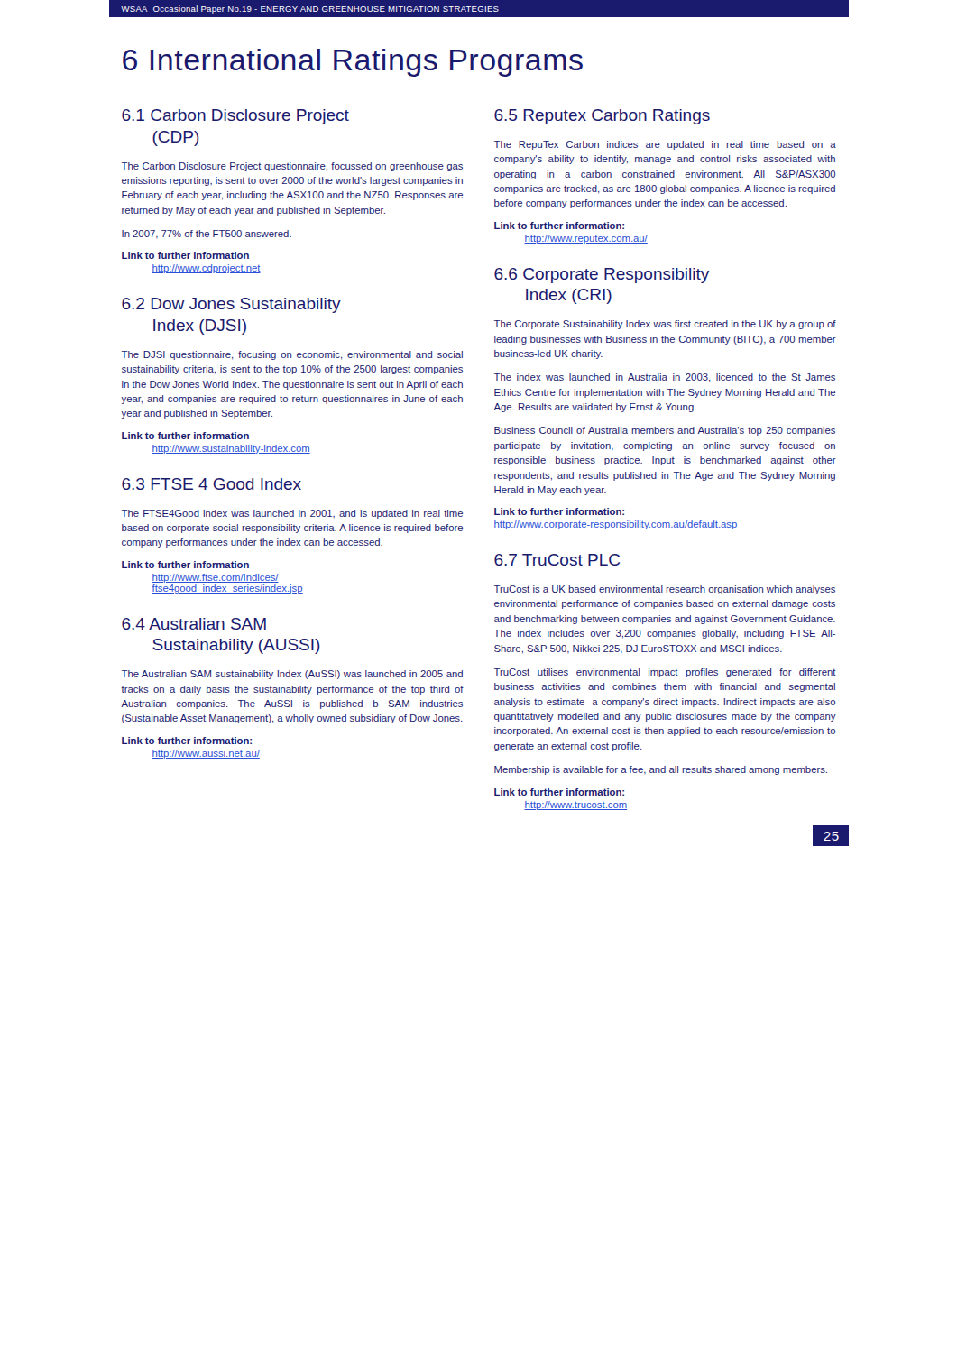WSAA Occasional Paper No.19 - ENERGY AND GREENHOUSE MITIGATION STRATEGIES
6 International Ratings Programs
6.1 Carbon Disclosure Project(CDP)
The Carbon Disclosure Project questionnaire, focussed on greenhouse gas emissions reporting, is sent to over 2000 of the world's largest companies in February of each year, including the ASX100 and the NZ50. Responses are returned by May of each year and published in September.
In 2007, 77% of the FT500 answered.
Link to further information
http://www.cdproject.net
6.2 Dow Jones SustainabilityIndex (DJSI)
The DJSI questionnaire, focusing on economic, environmental and social sustainability criteria, is sent to the top 10% of the 2500 largest companies in the Dow Jones World Index. The questionnaire is sent out in April of each year, and companies are required to return questionnaires in June of each year and published in September.
Link to further information
http://www.sustainability-index.com
6.3 FTSE 4 Good Index
The FTSE4Good index was launched in 2001, and is updated in real time based on corporate social responsibility criteria. A licence is required before company performances under the index can be accessed.
Link to further information
http://www.ftse.com/Indices/
ftse4good_index_series/index.jsp
6.4 Australian SAMSustainability (AUSSI)
The Australian SAM sustainability Index (AuSSI) was launched in 2005 and tracks on a daily basis the sustainability performance of the top third of Australian companies. The AuSSI is published b SAM industries (Sustainable Asset Management), a wholly owned subsidiary of Dow Jones.
Link to further information:
http://www.aussi.net.au/
6.5 Reputex Carbon Ratings
The RepuTex Carbon indices are updated in real time based on a company's ability to identify, manage and control risks associated with operating in a carbon constrained environment. All S&P/ASX300 companies are tracked, as are 1800 global companies. A licence is required before company performances under the index can be accessed.
Link to further information:
http://www.reputex.com.au/
6.6 Corporate ResponsibilityIndex (CRI)
The Corporate Sustainability Index was first created in the UK by a group of leading businesses with Business in the Community (BITC), a 700 member business-led UK charity.
The index was launched in Australia in 2003, licenced to the St James Ethics Centre for implementation with The Sydney Morning Herald and The Age. Results are validated by Ernst & Young.
Business Council of Australia members and Australia's top 250 companies participate by invitation, completing an online survey focused on responsible business practice. Input is benchmarked against other respondents, and results published in The Age and The Sydney Morning Herald in May each year.
Link to further information:
http://www.corporate-responsibility.com.au/default.asp
6.7 TruCost PLC
TruCost is a UK based environmental research organisation which analyses environmental performance of companies based on external damage costs and benchmarking between companies and against Government Guidance. The index includes over 3,200 companies globally, including FTSE All-Share, S&P 500, Nikkei 225, DJ EuroSTOXX and MSCI indices.
TruCost utilises environmental impact profiles generated for different business activities and combines them with financial and segmental analysis to estimate a company's direct impacts. Indirect impacts are also quantitatively modelled and any public disclosures made by the company incorporated. An external cost is then applied to each resource/emission to generate an external cost profile.
Membership is available for a fee, and all results shared among members.
Link to further information:
http://www.trucost.com
25